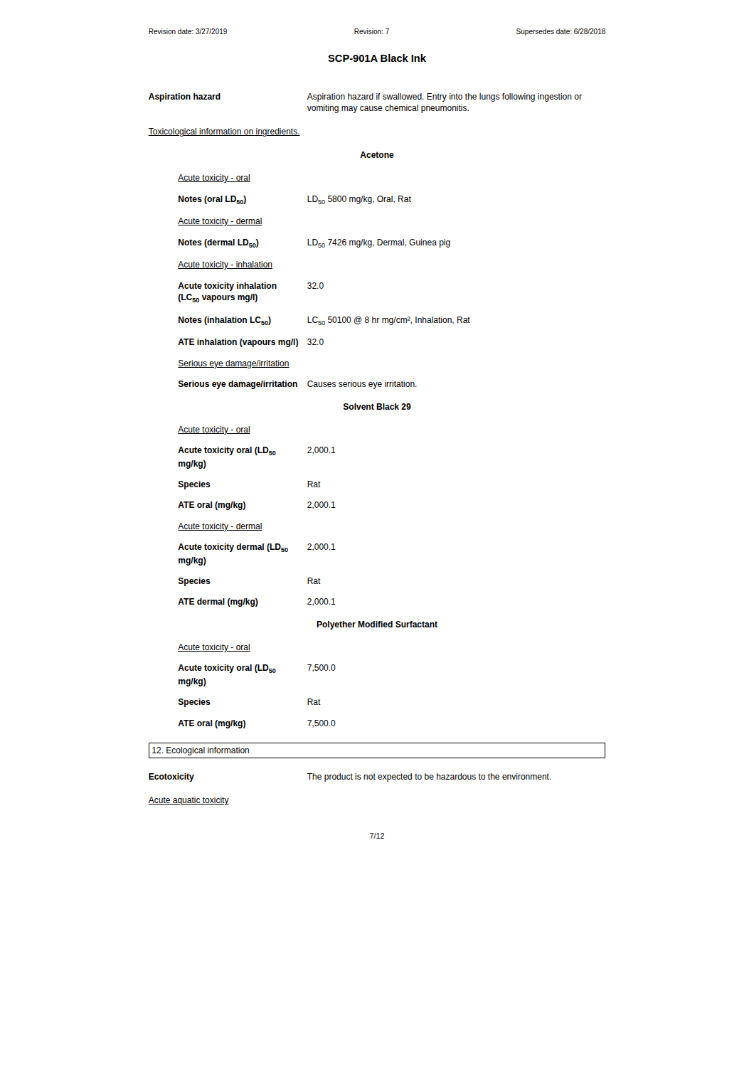Revision date: 3/27/2019 Revision: 7 Supersedes date: 6/28/2018
SCP-901A Black Ink
Aspiration hazard
Aspiration hazard if swallowed. Entry into the lungs following ingestion or vomiting may cause chemical pneumonitis.
Toxicological information on ingredients.
Acetone
Acute toxicity - oral
Notes (oral LD50)
LD50 5800 mg/kg, Oral, Rat
Acute toxicity - dermal
Notes (dermal LD50)
LD50 7426 mg/kg, Dermal, Guinea pig
Acute toxicity - inhalation
Acute toxicity inhalation (LC50 vapours mg/l)
32.0
Notes (inhalation LC50)
LC50 50100 @ 8 hr mg/cm², Inhalation, Rat
ATE inhalation (vapours mg/l)
32.0
Serious eye damage/irritation
Serious eye damage/irritation
Causes serious eye irritation.
Solvent Black 29
Acute toxicity - oral
Acute toxicity oral (LD50 mg/kg)
2,000.1
Species
Rat
ATE oral (mg/kg)
2,000.1
Acute toxicity - dermal
Acute toxicity dermal (LD50 mg/kg)
2,000.1
Species
Rat
ATE dermal (mg/kg)
2,000.1
Polyether Modified Surfactant
Acute toxicity - oral
Acute toxicity oral (LD50 mg/kg)
7,500.0
Species
Rat
ATE oral (mg/kg)
7,500.0
12. Ecological information
Ecotoxicity
The product is not expected to be hazardous to the environment.
Acute aquatic toxicity
7/12